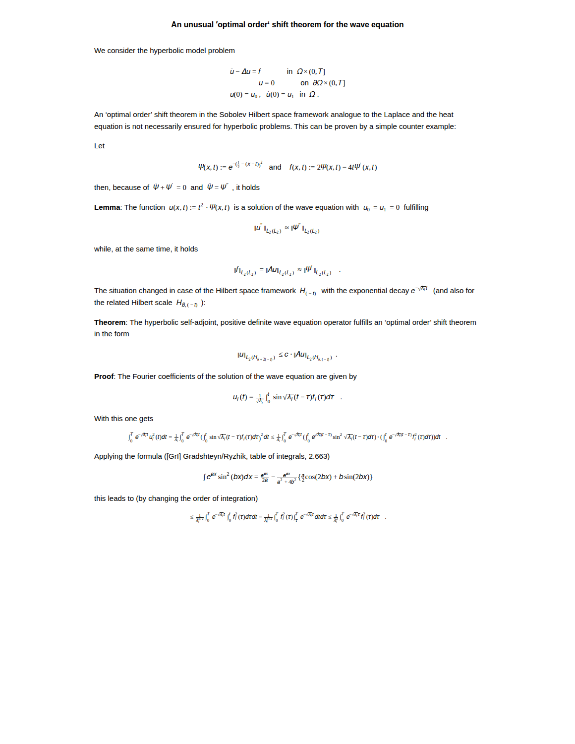An unusual ′optimal order‘ shift theorem for the wave equation
We consider the hyperbolic model problem
u¨ −Δu=f in Ω× (0,T] u=0 on ∂Ω× (0,T] u(0)=u0 , u̇(0)=u1 in Ω .
An ‘optimal order’ shift theorem in the Sobolev Hilbert space framework analogue to the Laplace and the heat equation is not necessarily ensured for hyperbolic problems. This can be proven by a simple counter example:
Let
Ψ(x,t) := e −(12−(x−t))2 and f(x,t):= 2Ψ(x,t) −4tΨ′(x,t)
then, because of Ψ̇+Ψ′=0 and Ψ¨=Ψ″ , it holds
Lemma: The function u(x,t):= t2⋅Ψ(x,t) is a solution of the wave equation with u0=u1=0 fulfilling
‖u″‖ L2(L2) ≈ ‖Ψ″‖ L2(L2)
while, at the same time, it holds
‖f‖ L2(L2) = ‖Au‖ L2(L2) ≈ ‖Ψ′‖ L2(L2) .
The situation changed in case of the Hilbert space framework H(−t) with the exponential decay e−λit (and also for the related Hilbert scale Hβ,(−t) ):
Theorem: The hyperbolic self-adjoint, positive definite wave equation operator fulfills an ‘optimal order’ shift theorem in the form
‖u‖ L2(Hk+2(−t)) ≤c⋅ ‖Au‖ L2(Hk,(−t)) .
Proof: The Fourier coefficients of the solution of the wave equation are given by
ui(t)= 1λi ∫0t sin λi (t−τ) fi(τ)dτ .
With this one gets
∫0T e−λit ui2(t)dt = 1λi ∫0T e−λit ( ∫0t sinλi (t−τ) fi(τ)dτ )2dt ≤ 1λi ∫0T e−λit ( ∫0t eλi(t−τ) sin2 λi (t−τ)dτ )⋅ ( ∫0t e−λi(t−τ) fi2(τ)dτ ))dt .
Applying the formula ([GrI] Gradshteyn/Ryzhik, table of integrals, 2.663)
∫ eax sin2(bx)dx = eax2a − eaxa2+4b2 { a2 cos(2bx) +bsin(2bx) }
this leads to (by changing the order of integration)
≤ 1λi3/2 ∫0T e−λit ∫0t fi2(τ)dτdt = 1λi3/2 ∫0T fi2(τ) ∫τT e−λit dtdτ ≤ 1λi2 ∫0T e−λiτ fi2(τ)dτ .